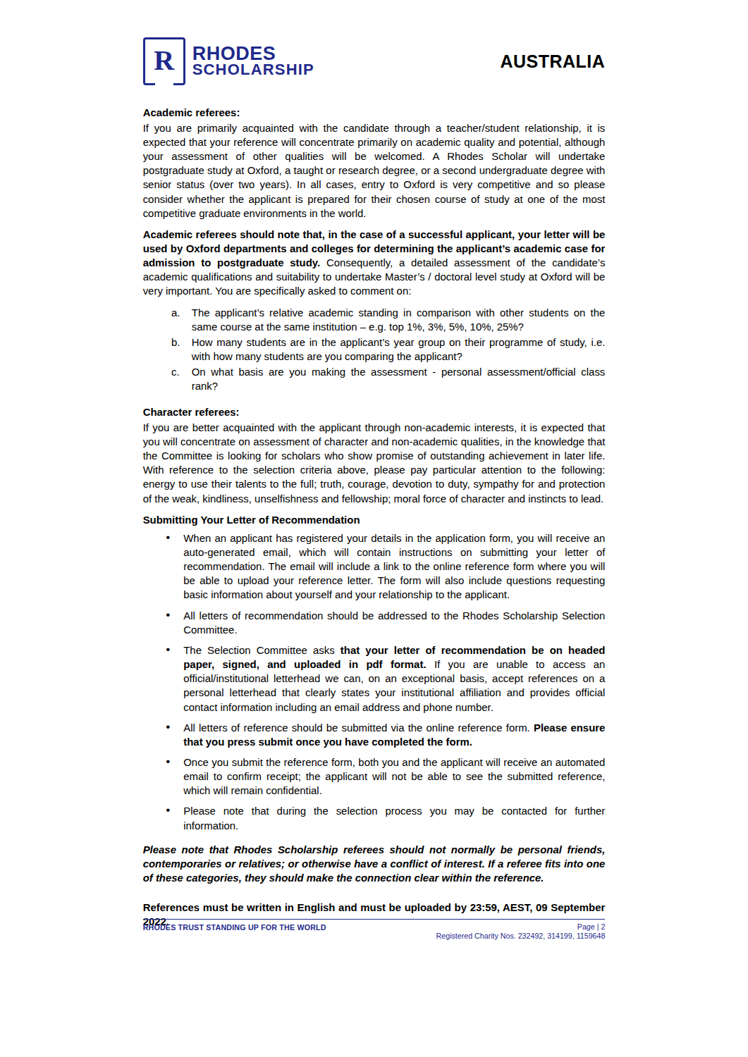RHODES SCHOLARSHIP
AUSTRALIA
Academic referees:
If you are primarily acquainted with the candidate through a teacher/student relationship, it is expected that your reference will concentrate primarily on academic quality and potential, although your assessment of other qualities will be welcomed. A Rhodes Scholar will undertake postgraduate study at Oxford, a taught or research degree, or a second undergraduate degree with senior status (over two years). In all cases, entry to Oxford is very competitive and so please consider whether the applicant is prepared for their chosen course of study at one of the most competitive graduate environments in the world.
Academic referees should note that, in the case of a successful applicant, your letter will be used by Oxford departments and colleges for determining the applicant’s academic case for admission to postgraduate study. Consequently, a detailed assessment of the candidate’s academic qualifications and suitability to undertake Master’s / doctoral level study at Oxford will be very important. You are specifically asked to comment on:
a. The applicant’s relative academic standing in comparison with other students on the same course at the same institution – e.g. top 1%, 3%, 5%, 10%, 25%?
b. How many students are in the applicant’s year group on their programme of study, i.e. with how many students are you comparing the applicant?
c. On what basis are you making the assessment - personal assessment/official class rank?
Character referees:
If you are better acquainted with the applicant through non-academic interests, it is expected that you will concentrate on assessment of character and non-academic qualities, in the knowledge that the Committee is looking for scholars who show promise of outstanding achievement in later life. With reference to the selection criteria above, please pay particular attention to the following: energy to use their talents to the full; truth, courage, devotion to duty, sympathy for and protection of the weak, kindliness, unselfishness and fellowship; moral force of character and instincts to lead.
Submitting Your Letter of Recommendation
When an applicant has registered your details in the application form, you will receive an auto-generated email, which will contain instructions on submitting your letter of recommendation. The email will include a link to the online reference form where you will be able to upload your reference letter. The form will also include questions requesting basic information about yourself and your relationship to the applicant.
All letters of recommendation should be addressed to the Rhodes Scholarship Selection Committee.
The Selection Committee asks that your letter of recommendation be on headed paper, signed, and uploaded in pdf format. If you are unable to access an official/institutional letterhead we can, on an exceptional basis, accept references on a personal letterhead that clearly states your institutional affiliation and provides official contact information including an email address and phone number.
All letters of reference should be submitted via the online reference form. Please ensure that you press submit once you have completed the form.
Once you submit the reference form, both you and the applicant will receive an automated email to confirm receipt; the applicant will not be able to see the submitted reference, which will remain confidential.
Please note that during the selection process you may be contacted for further information.
Please note that Rhodes Scholarship referees should not normally be personal friends, contemporaries or relatives; or otherwise have a conflict of interest. If a referee fits into one of these categories, they should make the connection clear within the reference.
References must be written in English and must be uploaded by 23:59, AEST, 09 September 2022.
RHODES TRUST STANDING UP FOR THE WORLD
Page | 2
Registered Charity Nos. 232492, 314199, 1159648